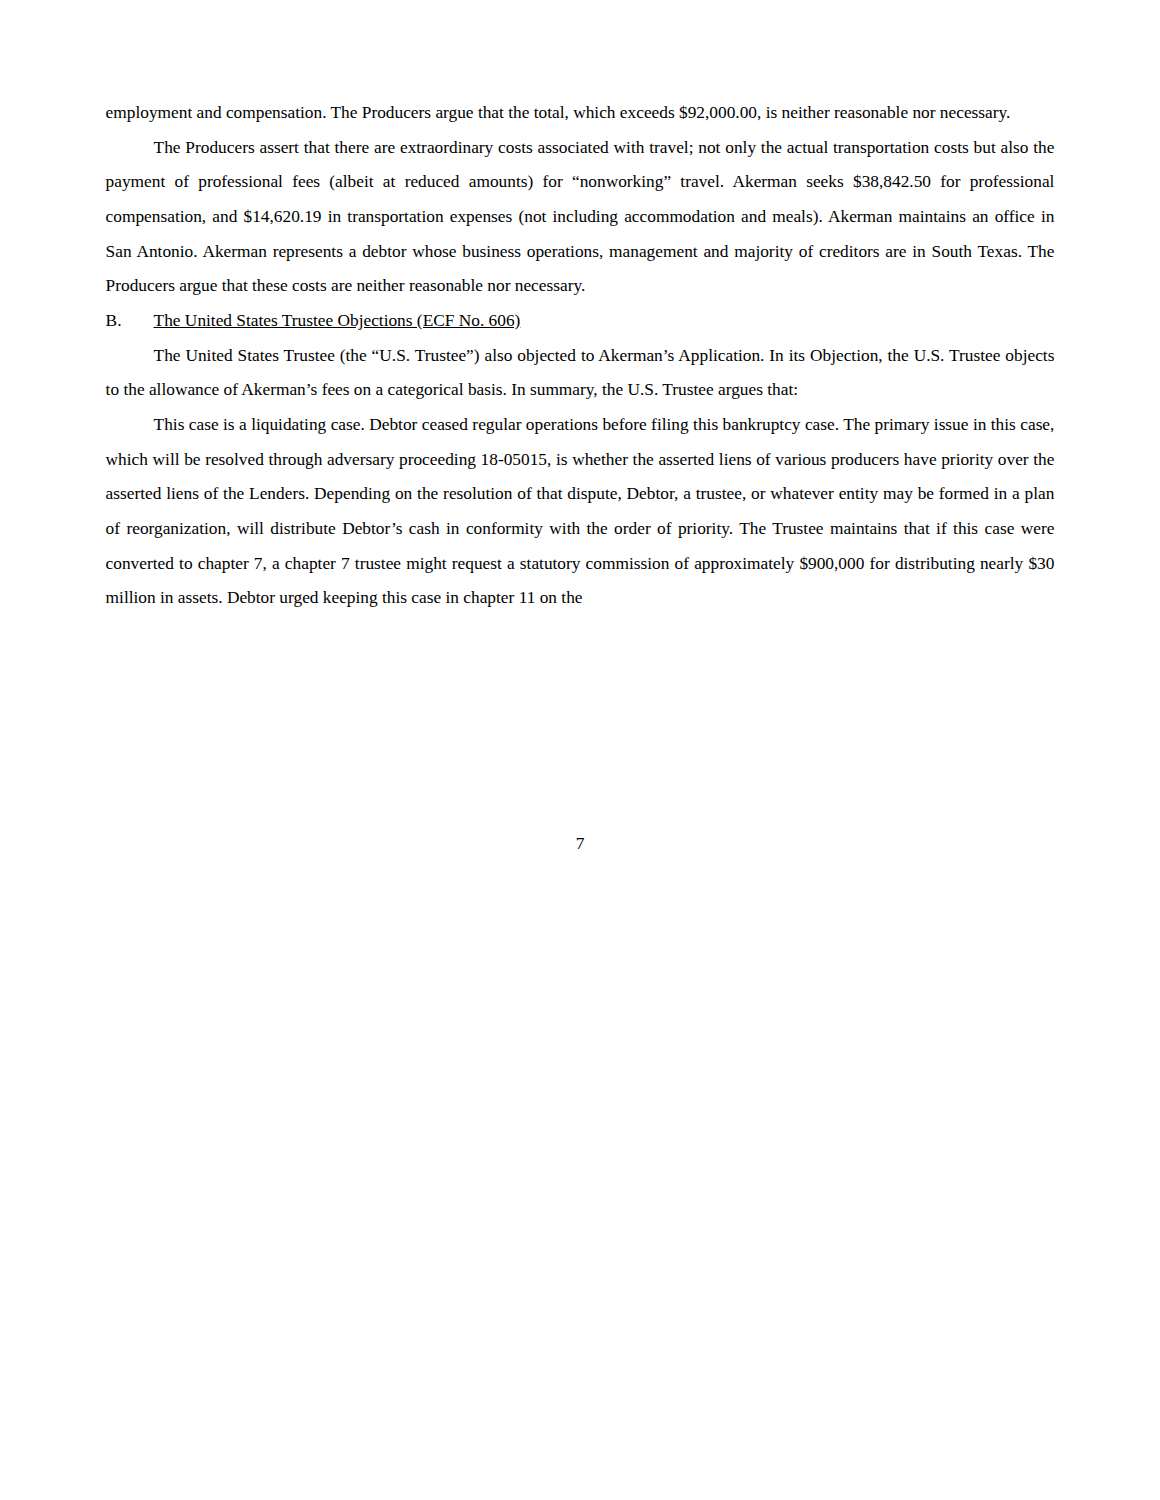employment and compensation. The Producers argue that the total, which exceeds $92,000.00, is neither reasonable nor necessary.
The Producers assert that there are extraordinary costs associated with travel; not only the actual transportation costs but also the payment of professional fees (albeit at reduced amounts) for “nonworking” travel. Akerman seeks $38,842.50 for professional compensation, and $14,620.19 in transportation expenses (not including accommodation and meals). Akerman maintains an office in San Antonio. Akerman represents a debtor whose business operations, management and majority of creditors are in South Texas. The Producers argue that these costs are neither reasonable nor necessary.
B. The United States Trustee Objections (ECF No. 606)
The United States Trustee (the “U.S. Trustee”) also objected to Akerman’s Application. In its Objection, the U.S. Trustee objects to the allowance of Akerman’s fees on a categorical basis. In summary, the U.S. Trustee argues that:
This case is a liquidating case. Debtor ceased regular operations before filing this bankruptcy case. The primary issue in this case, which will be resolved through adversary proceeding 18-05015, is whether the asserted liens of various producers have priority over the asserted liens of the Lenders. Depending on the resolution of that dispute, Debtor, a trustee, or whatever entity may be formed in a plan of reorganization, will distribute Debtor’s cash in conformity with the order of priority. The Trustee maintains that if this case were converted to chapter 7, a chapter 7 trustee might request a statutory commission of approximately $900,000 for distributing nearly $30 million in assets. Debtor urged keeping this case in chapter 11 on the
7